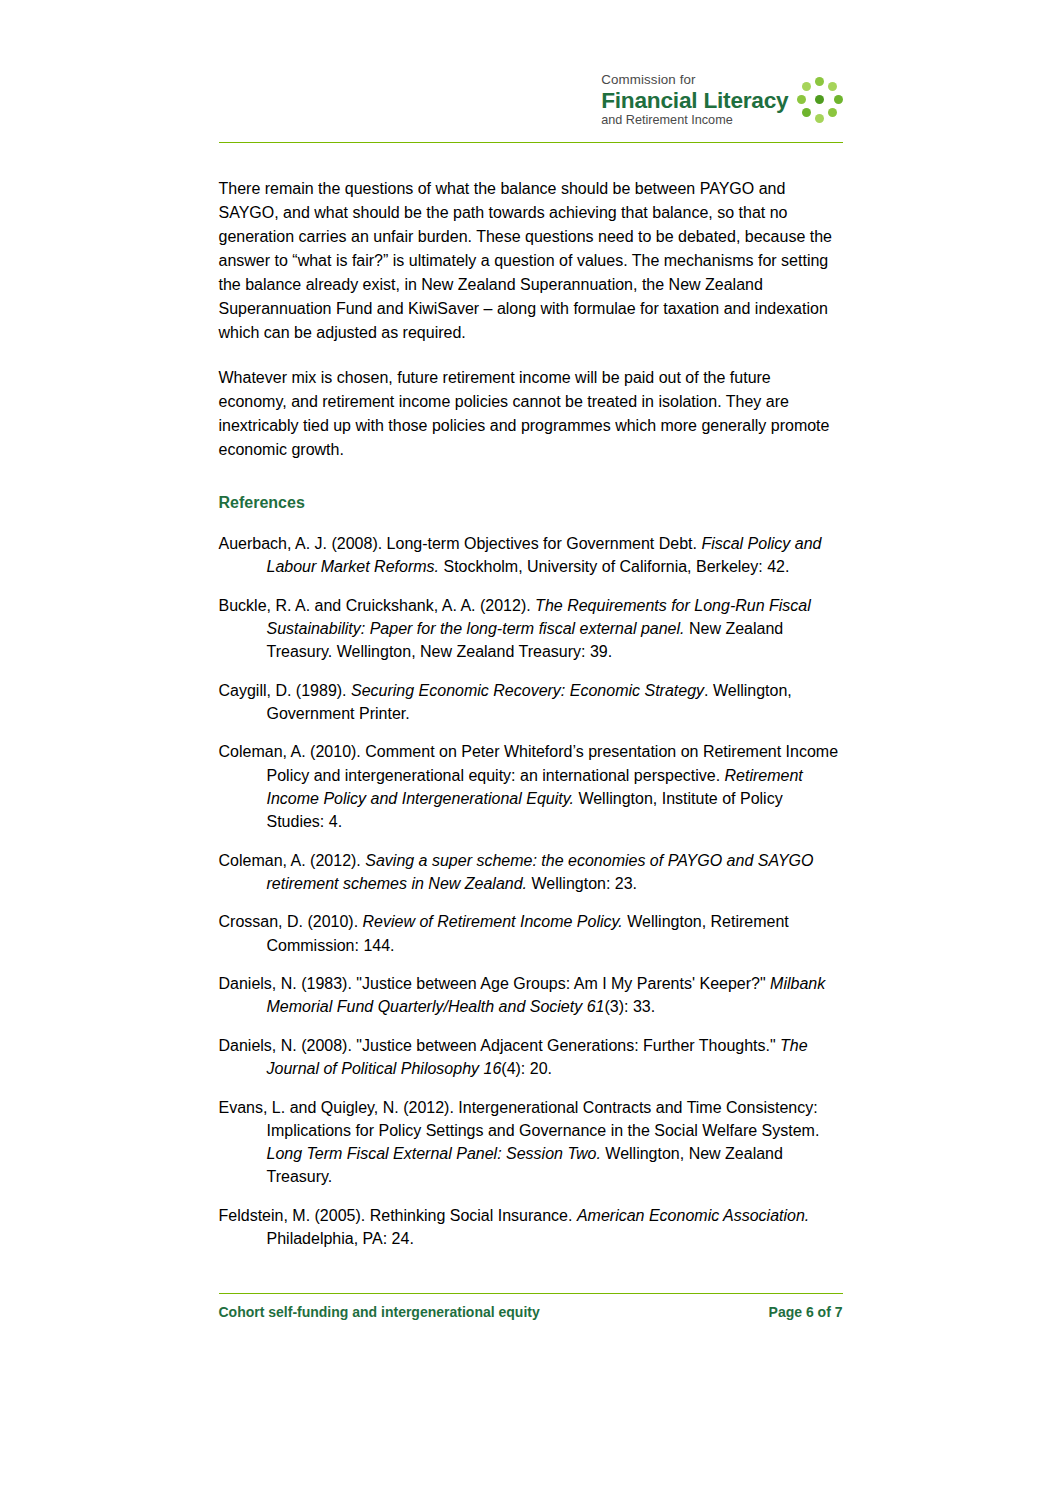Commission for
Financial Literacy
and Retirement Income
There remain the questions of what the balance should be between PAYGO and SAYGO, and what should be the path towards achieving that balance, so that no generation carries an unfair burden. These questions need to be debated, because the answer to “what is fair?” is ultimately a question of values. The mechanisms for setting the balance already exist, in New Zealand Superannuation, the New Zealand Superannuation Fund and KiwiSaver – along with formulae for taxation and indexation which can be adjusted as required.
Whatever mix is chosen, future retirement income will be paid out of the future economy, and retirement income policies cannot be treated in isolation. They are inextricably tied up with those policies and programmes which more generally promote economic growth.
References
Auerbach, A. J. (2008). Long-term Objectives for Government Debt. Fiscal Policy and Labour Market Reforms. Stockholm, University of California, Berkeley: 42.
Buckle, R. A. and Cruickshank, A. A. (2012). The Requirements for Long-Run Fiscal Sustainability: Paper for the long-term fiscal external panel. New Zealand Treasury. Wellington, New Zealand Treasury: 39.
Caygill, D. (1989). Securing Economic Recovery: Economic Strategy. Wellington, Government Printer.
Coleman, A. (2010). Comment on Peter Whiteford’s presentation on Retirement Income Policy and intergenerational equity: an international perspective. Retirement Income Policy and Intergenerational Equity. Wellington, Institute of Policy Studies: 4.
Coleman, A. (2012). Saving a super scheme: the economies of PAYGO and SAYGO retirement schemes in New Zealand. Wellington: 23.
Crossan, D. (2010). Review of Retirement Income Policy. Wellington, Retirement Commission: 144.
Daniels, N. (1983). "Justice between Age Groups: Am I My Parents' Keeper?" Milbank Memorial Fund Quarterly/Health and Society 61(3): 33.
Daniels, N. (2008). "Justice between Adjacent Generations: Further Thoughts." The Journal of Political Philosophy 16(4): 20.
Evans, L. and Quigley, N. (2012). Intergenerational Contracts and Time Consistency: Implications for Policy Settings and Governance in the Social Welfare System. Long Term Fiscal External Panel: Session Two. Wellington, New Zealand Treasury.
Feldstein, M. (2005). Rethinking Social Insurance. American Economic Association. Philadelphia, PA: 24.
Cohort self-funding and intergenerational equity
Page 6 of 7